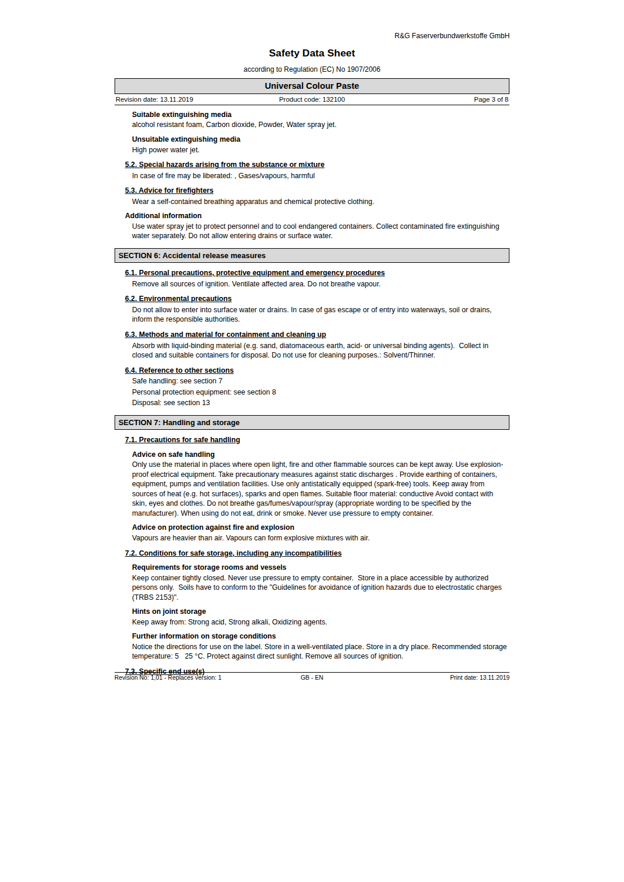R&G Faserverbundwerkstoffe GmbH
Safety Data Sheet
according to Regulation (EC) No 1907/2006
Universal Colour Paste
Revision date: 13.11.2019 Product code: 132100 Page 3 of 8
Suitable extinguishing media
alcohol resistant foam, Carbon dioxide, Powder, Water spray jet.
Unsuitable extinguishing media
High power water jet.
5.2. Special hazards arising from the substance or mixture
In case of fire may be liberated: , Gases/vapours, harmful
5.3. Advice for firefighters
Wear a self-contained breathing apparatus and chemical protective clothing.
Additional information
Use water spray jet to protect personnel and to cool endangered containers. Collect contaminated fire extinguishing water separately. Do not allow entering drains or surface water.
SECTION 6: Accidental release measures
6.1. Personal precautions, protective equipment and emergency procedures
Remove all sources of ignition. Ventilate affected area. Do not breathe vapour.
6.2. Environmental precautions
Do not allow to enter into surface water or drains. In case of gas escape or of entry into waterways, soil or drains, inform the responsible authorities.
6.3. Methods and material for containment and cleaning up
Absorb with liquid-binding material (e.g. sand, diatomaceous earth, acid- or universal binding agents). Collect in closed and suitable containers for disposal. Do not use for cleaning purposes.: Solvent/Thinner.
6.4. Reference to other sections
Safe handling: see section 7
Personal protection equipment: see section 8
Disposal: see section 13
SECTION 7: Handling and storage
7.1. Precautions for safe handling
Advice on safe handling
Only use the material in places where open light, fire and other flammable sources can be kept away. Use explosion-proof electrical equipment. Take precautionary measures against static discharges . Provide earthing of containers, equipment, pumps and ventilation facilities. Use only antistatically equipped (spark-free) tools. Keep away from sources of heat (e.g. hot surfaces), sparks and open flames. Suitable floor material: conductive Avoid contact with skin, eyes and clothes. Do not breathe gas/fumes/vapour/spray (appropriate wording to be specified by the manufacturer). When using do not eat, drink or smoke. Never use pressure to empty container.
Advice on protection against fire and explosion
Vapours are heavier than air. Vapours can form explosive mixtures with air.
7.2. Conditions for safe storage, including any incompatibilities
Requirements for storage rooms and vessels
Keep container tightly closed. Never use pressure to empty container. Store in a place accessible by authorized persons only. Soils have to conform to the "Guidelines for avoidance of ignition hazards due to electrostatic charges (TRBS 2153)".
Hints on joint storage
Keep away from: Strong acid, Strong alkali, Oxidizing agents.
Further information on storage conditions
Notice the directions for use on the label. Store in a well-ventilated place. Store in a dry place. Recommended storage temperature: 5 25 °C. Protect against direct sunlight. Remove all sources of ignition.
7.3. Specific end use(s)
Revision No: 1,01 - Replaces version: 1 GB - EN Print date: 13.11.2019